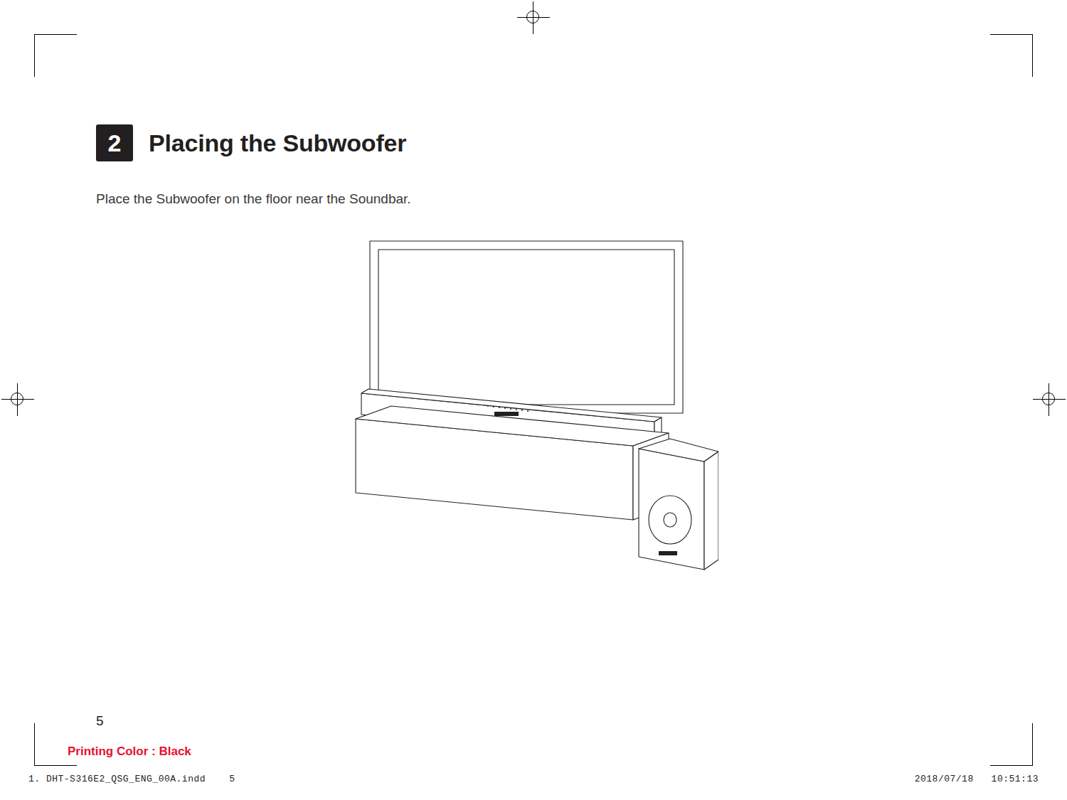2
Placing the Subwoofer
Place the Subwoofer on the floor near the Soundbar.
5
Printing Color : Black
1. DHT-S316E2_QSG_ENG_00A.indd 5
2018/07/18 10:51:13